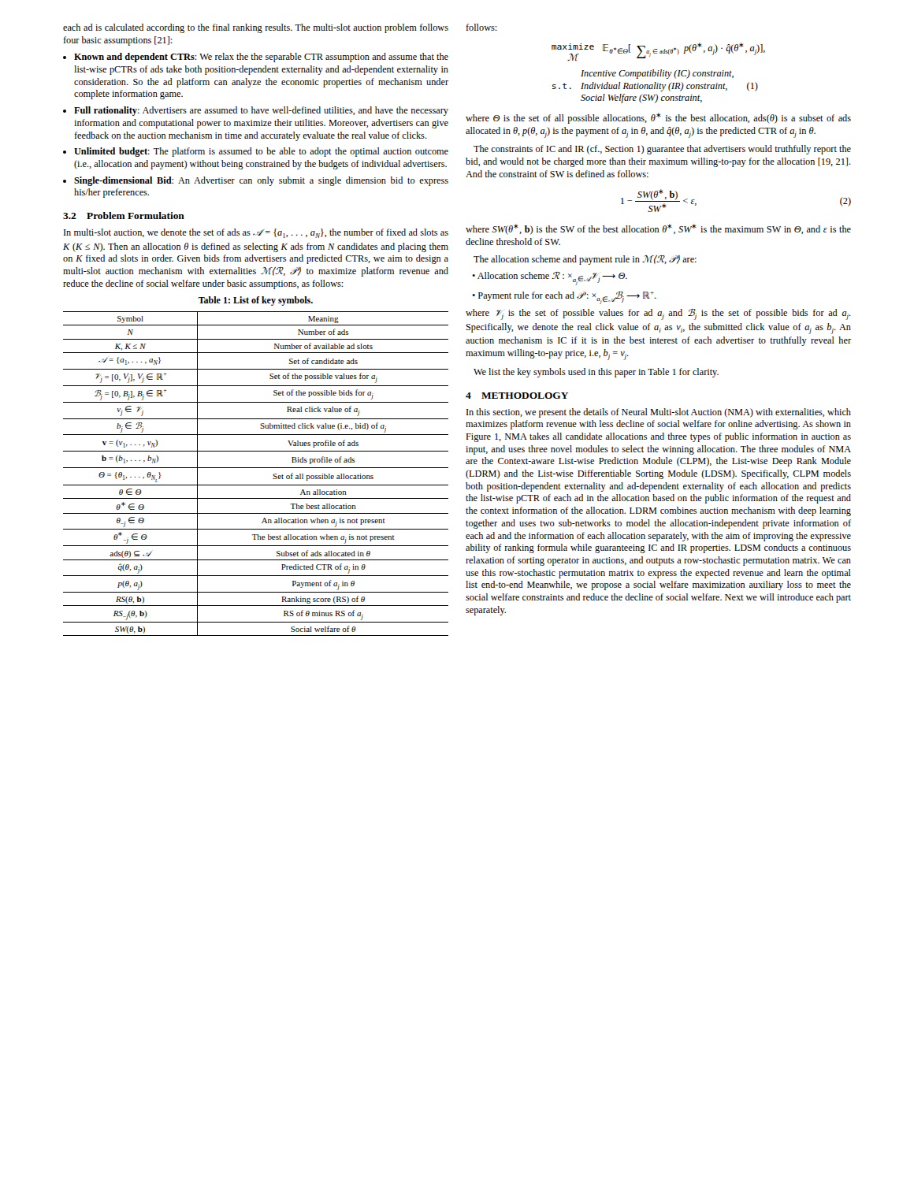each ad is calculated according to the final ranking results. The multi-slot auction problem follows four basic assumptions [21]:
Known and dependent CTRs: We relax the the separable CTR assumption and assume that the list-wise pCTRs of ads take both position-dependent externality and ad-dependent externality in consideration. So the ad platform can analyze the economic properties of mechanism under complete information game.
Full rationality: Advertisers are assumed to have well-defined utilities, and have the necessary information and computational power to maximize their utilities. Moreover, advertisers can give feedback on the auction mechanism in time and accurately evaluate the real value of clicks.
Unlimited budget: The platform is assumed to be able to adopt the optimal auction outcome (i.e., allocation and payment) without being constrained by the budgets of individual advertisers.
Single-dimensional Bid: An Advertiser can only submit a single dimension bid to express his/her preferences.
3.2 Problem Formulation
In multi-slot auction, we denote the set of ads as 𝒜 = {a1, . . . , aN}, the number of fixed ad slots as K (K ≤ N). Then an allocation θ is defined as selecting K ads from N candidates and placing them on K fixed ad slots in order. Given bids from advertisers and predicted CTRs, we aim to design a multi-slot auction mechanism with externalities ℳ⟨ℛ, 𝒫⟩ to maximize platform revenue and reduce the decline of social welfare under basic assumptions, as follows:
Table 1: List of key symbols.
| Symbol | Meaning |
| --- | --- |
| N | Number of ads |
| K , K ≤ N | Number of available ad slots |
| 𝒜 = { a 1 , . . . , a N } | Set of candidate ads |
| 𝒱 j = [0, V j ], V j ∈ ℝ + | Set of the possible values for a j |
| ℬ j = [0, B j ], B j ∈ ℝ + | Set of the possible bids for a j |
| v j ∈ 𝒱 j | Real click value of a j |
| b j ∈ ℬ j | Submitted click value (i.e., bid) of a j |
| v = ( v 1 , . . . , v N ) | Values profile of ads |
| b = ( b 1 , . . . , b N ) | Bids profile of ads |
| Θ = { θ 1 , . . . , θ N L } | Set of all possible allocations |
| θ ∈ Θ | An allocation |
| θ ∗ ∈ Θ | The best allocation |
| θ − j ∈ Θ | An allocation when a j is not present |
| θ ∗ − j ∈ Θ | The best allocation when a j is not present |
| ads( θ ) ⊆ 𝒜 | Subset of ads allocated in θ |
| q̂ ( θ , a j ) | Predicted CTR of a j in θ |
| p ( θ , a j ) | Payment of a j in θ |
| RS ( θ , b ) | Ranking score (RS) of θ |
| RS − j ( θ , b ) | RS of θ minus RS of a j |
| SW ( θ , b ) | Social welfare of θ |
follows:
maximize
ℳ
𝔼θ∗∈Θ[ ∑aj ∈ ads(θ∗) p(θ∗, aj) · q̂(θ∗, aj)],
s.t.
Incentive Compatibility (IC) constraint,
Individual Rationality (IR) constraint,
Social Welfare (SW) constraint,
(1)
where Θ is the set of all possible allocations, θ∗ is the best allocation, ads(θ) is a subset of ads allocated in θ, p(θ, aj) is the payment of aj in θ, and q̂(θ, aj) is the predicted CTR of aj in θ.
The constraints of IC and IR (cf., Section 1) guarantee that advertisers would truthfully report the bid, and would not be charged more than their maximum willing-to-pay for the allocation [19, 21]. And the constraint of SW is defined as follows:
1 − SW(θ∗, b) SW∗ < ε, (2)
where SW(θ∗, b) is the SW of the best allocation θ∗, SW∗ is the maximum SW in Θ, and ε is the decline threshold of SW.
The allocation scheme and payment rule in ℳ⟨ℛ, 𝒫⟩ are:
• Allocation scheme ℛ : ×aj∈𝒜𝒱j ⟶ Θ.
• Payment rule for each ad 𝒫 : ×aj∈𝒜ℬj ⟶ ℝ+.
where 𝒱j is the set of possible values for ad aj and ℬj is the set of possible bids for ad aj. Specifically, we denote the real click value of ai as vi, the submitted click value of aj as bj. An auction mechanism is IC if it is in the best interest of each advertiser to truthfully reveal her maximum willing-to-pay price, i.e, bj = vj.
We list the key symbols used in this paper in Table 1 for clarity.
4 METHODOLOGY
In this section, we present the details of Neural Multi-slot Auction (NMA) with externalities, which maximizes platform revenue with less decline of social welfare for online advertising. As shown in Figure 1, NMA takes all candidate allocations and three types of public information in auction as input, and uses three novel modules to select the winning allocation. The three modules of NMA are the Context-aware List-wise Prediction Module (CLPM), the List-wise Deep Rank Module (LDRM) and the List-wise Differentiable Sorting Module (LDSM). Specifically, CLPM models both position-dependent externality and ad-dependent externality of each allocation and predicts the list-wise pCTR of each ad in the allocation based on the public information of the request and the context information of the allocation. LDRM combines auction mechanism with deep learning together and uses two sub-networks to model the allocation-independent private information of each ad and the information of each allocation separately, with the aim of improving the expressive ability of ranking formula while guaranteeing IC and IR properties. LDSM conducts a continuous relaxation of sorting operator in auctions, and outputs a row-stochastic permutation matrix. We can use this row-stochastic permutation matrix to express the expected revenue and learn the optimal list end-to-end Meanwhile, we propose a social welfare maximization auxiliary loss to meet the social welfare constraints and reduce the decline of social welfare. Next we will introduce each part separately.